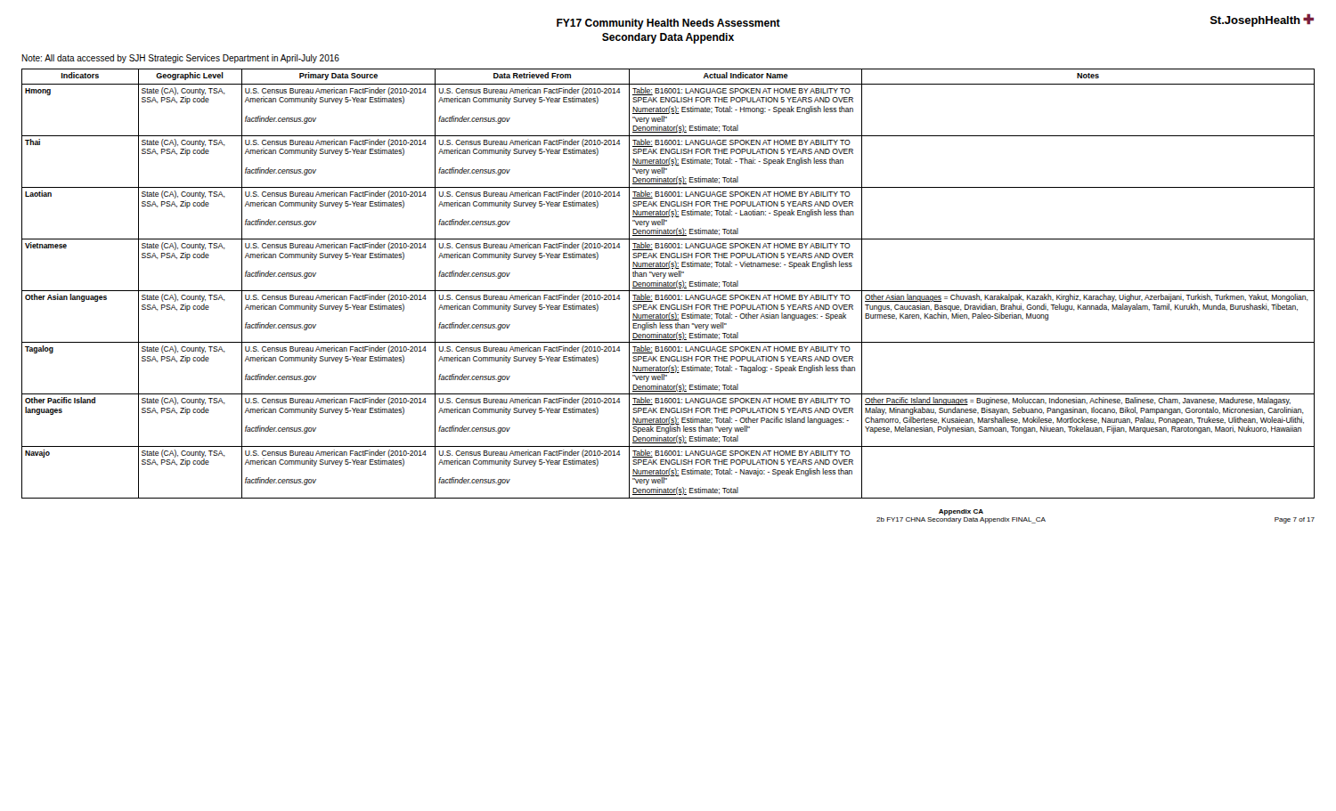St.JosephHealth✚
FY17 Community Health Needs Assessment
Secondary Data Appendix
Note: All data accessed by SJH Strategic Services Department in April-July 2016
| Indicators | Geographic Level | Primary Data Source | Data Retrieved From | Actual Indicator Name | Notes |
| --- | --- | --- | --- | --- | --- |
| Hmong | State (CA), County, TSA, SSA, PSA, Zip code | U.S. Census Bureau American FactFinder (2010-2014 American Community Survey 5-Year Estimates) factfinder.census.gov | U.S. Census Bureau American FactFinder (2010-2014 American Community Survey 5-Year Estimates) factfinder.census.gov | Table: B16001: LANGUAGE SPOKEN AT HOME BY ABILITY TO SPEAK ENGLISH FOR THE POPULATION 5 YEARS AND OVER Numerator(s): Estimate; Total: - Hmong: - Speak English less than "very well" Denominator(s): Estimate; Total | |
| Thai | State (CA), County, TSA, SSA, PSA, Zip code | U.S. Census Bureau American FactFinder (2010-2014 American Community Survey 5-Year Estimates) factfinder.census.gov | U.S. Census Bureau American FactFinder (2010-2014 American Community Survey 5-Year Estimates) factfinder.census.gov | Table: B16001: LANGUAGE SPOKEN AT HOME BY ABILITY TO SPEAK ENGLISH FOR THE POPULATION 5 YEARS AND OVER Numerator(s): Estimate; Total: - Thai: - Speak English less than "very well" Denominator(s): Estimate; Total | |
| Laotian | State (CA), County, TSA, SSA, PSA, Zip code | U.S. Census Bureau American FactFinder (2010-2014 American Community Survey 5-Year Estimates) factfinder.census.gov | U.S. Census Bureau American FactFinder (2010-2014 American Community Survey 5-Year Estimates) factfinder.census.gov | Table: B16001: LANGUAGE SPOKEN AT HOME BY ABILITY TO SPEAK ENGLISH FOR THE POPULATION 5 YEARS AND OVER Numerator(s): Estimate; Total: - Laotian: - Speak English less than "very well" Denominator(s): Estimate; Total | |
| Vietnamese | State (CA), County, TSA, SSA, PSA, Zip code | U.S. Census Bureau American FactFinder (2010-2014 American Community Survey 5-Year Estimates) factfinder.census.gov | U.S. Census Bureau American FactFinder (2010-2014 American Community Survey 5-Year Estimates) factfinder.census.gov | Table: B16001: LANGUAGE SPOKEN AT HOME BY ABILITY TO SPEAK ENGLISH FOR THE POPULATION 5 YEARS AND OVER Numerator(s): Estimate; Total: - Vietnamese: - Speak English less than "very well" Denominator(s): Estimate; Total | |
| Other Asian languages | State (CA), County, TSA, SSA, PSA, Zip code | U.S. Census Bureau American FactFinder (2010-2014 American Community Survey 5-Year Estimates) factfinder.census.gov | U.S. Census Bureau American FactFinder (2010-2014 American Community Survey 5-Year Estimates) factfinder.census.gov | Table: B16001: LANGUAGE SPOKEN AT HOME BY ABILITY TO SPEAK ENGLISH FOR THE POPULATION 5 YEARS AND OVER Numerator(s): Estimate; Total: - Other Asian languages: - Speak English less than "very well" Denominator(s): Estimate; Total | Other Asian languages = Chuvash, Karakalpak, Kazakh, Kirghiz, Karachay, Uighur, Azerbaijani, Turkish, Turkmen, Yakut, Mongolian, Tungus, Caucasian, Basque, Dravidian, Brahui, Gondi, Telugu, Kannada, Malayalam, Tamil, Kurukh, Munda, Burushaski, Tibetan, Burmese, Karen, Kachin, Mien, Paleo-Siberian, Muong |
| Tagalog | State (CA), County, TSA, SSA, PSA, Zip code | U.S. Census Bureau American FactFinder (2010-2014 American Community Survey 5-Year Estimates) factfinder.census.gov | U.S. Census Bureau American FactFinder (2010-2014 American Community Survey 5-Year Estimates) factfinder.census.gov | Table: B16001: LANGUAGE SPOKEN AT HOME BY ABILITY TO SPEAK ENGLISH FOR THE POPULATION 5 YEARS AND OVER Numerator(s): Estimate; Total: - Tagalog: - Speak English less than "very well" Denominator(s): Estimate; Total | |
| Other Pacific Island languages | State (CA), County, TSA, SSA, PSA, Zip code | U.S. Census Bureau American FactFinder (2010-2014 American Community Survey 5-Year Estimates) factfinder.census.gov | U.S. Census Bureau American FactFinder (2010-2014 American Community Survey 5-Year Estimates) factfinder.census.gov | Table: B16001: LANGUAGE SPOKEN AT HOME BY ABILITY TO SPEAK ENGLISH FOR THE POPULATION 5 YEARS AND OVER Numerator(s): Estimate; Total: - Other Pacific Island languages: - Speak English less than "very well" Denominator(s): Estimate; Total | Other Pacific Island languages = Buginese, Moluccan, Indonesian, Achinese, Balinese, Cham, Javanese, Madurese, Malagasy, Malay, Minangkabau, Sundanese, Bisayan, Sebuano, Pangasinan, Ilocano, Bikol, Pampangan, Gorontalo, Micronesian, Carolinian, Chamorro, Gilbertese, Kusaiean, Marshallese, Mokilese, Mortlockese, Nauruan, Palau, Ponapean, Trukese, Ulithean, Woleai-Ulithi, Yapese, Melanesian, Polynesian, Samoan, Tongan, Niuean, Tokelauan, Fijian, Marquesan, Rarotongan, Maori, Nukuoro, Hawaiian |
| Navajo | State (CA), County, TSA, SSA, PSA, Zip code | U.S. Census Bureau American FactFinder (2010-2014 American Community Survey 5-Year Estimates) factfinder.census.gov | U.S. Census Bureau American FactFinder (2010-2014 American Community Survey 5-Year Estimates) factfinder.census.gov | Table: B16001: LANGUAGE SPOKEN AT HOME BY ABILITY TO SPEAK ENGLISH FOR THE POPULATION 5 YEARS AND OVER Numerator(s): Estimate; Total: - Navajo: - Speak English less than "very well" Denominator(s): Estimate; Total | |
Appendix CA
2b FY17 CHNA Secondary Data Appendix FINAL_CA
Page 7 of 17